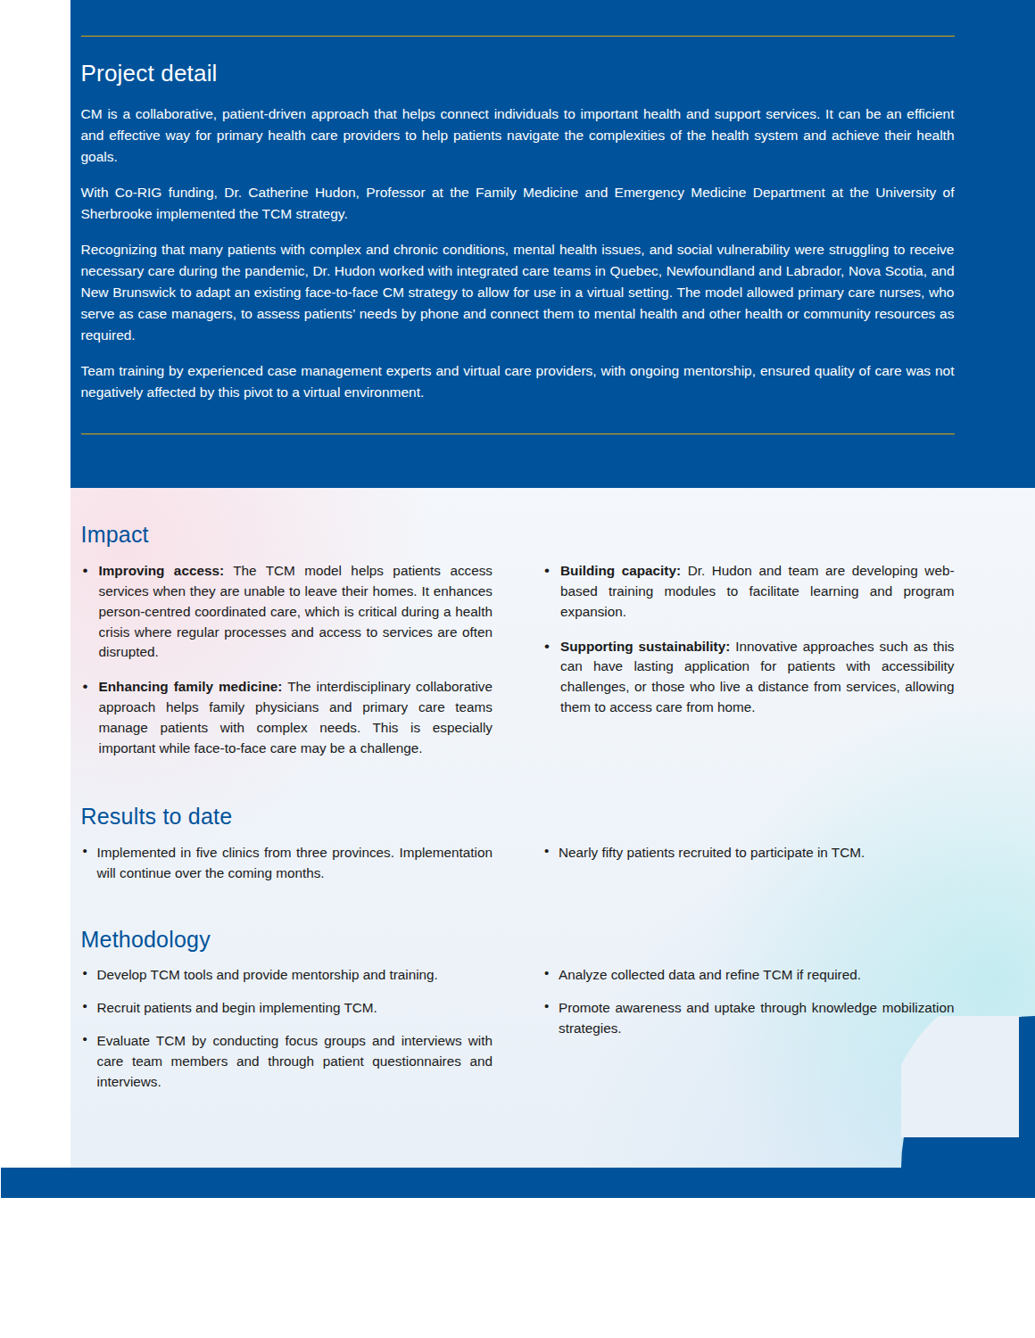Project detail
CM is a collaborative, patient-driven approach that helps connect individuals to important health and support services. It can be an efficient and effective way for primary health care providers to help patients navigate the complexities of the health system and achieve their health goals.
With Co-RIG funding, Dr. Catherine Hudon, Professor at the Family Medicine and Emergency Medicine Department at the University of Sherbrooke implemented the TCM strategy.
Recognizing that many patients with complex and chronic conditions, mental health issues, and social vulnerability were struggling to receive necessary care during the pandemic, Dr. Hudon worked with integrated care teams in Quebec, Newfoundland and Labrador, Nova Scotia, and New Brunswick to adapt an existing face-to-face CM strategy to allow for use in a virtual setting. The model allowed primary care nurses, who serve as case managers, to assess patients’ needs by phone and connect them to mental health and other health or community resources as required.
Team training by experienced case management experts and virtual care providers, with ongoing mentorship, ensured quality of care was not negatively affected by this pivot to a virtual environment.
Impact
Improving access: The TCM model helps patients access services when they are unable to leave their homes. It enhances person-centred coordinated care, which is critical during a health crisis where regular processes and access to services are often disrupted.
Enhancing family medicine: The interdisciplinary collaborative approach helps family physicians and primary care teams manage patients with complex needs. This is especially important while face-to-face care may be a challenge.
Building capacity: Dr. Hudon and team are developing web-based training modules to facilitate learning and program expansion.
Supporting sustainability: Innovative approaches such as this can have lasting application for patients with accessibility challenges, or those who live a distance from services, allowing them to access care from home.
Results to date
Implemented in five clinics from three provinces. Implementation will continue over the coming months.
Nearly fifty patients recruited to participate in TCM.
Methodology
Develop TCM tools and provide mentorship and training.
Recruit patients and begin implementing TCM.
Evaluate TCM by conducting focus groups and interviews with care team members and through patient questionnaires and interviews.
Analyze collected data and refine TCM if required.
Promote awareness and uptake through knowledge mobilization strategies.